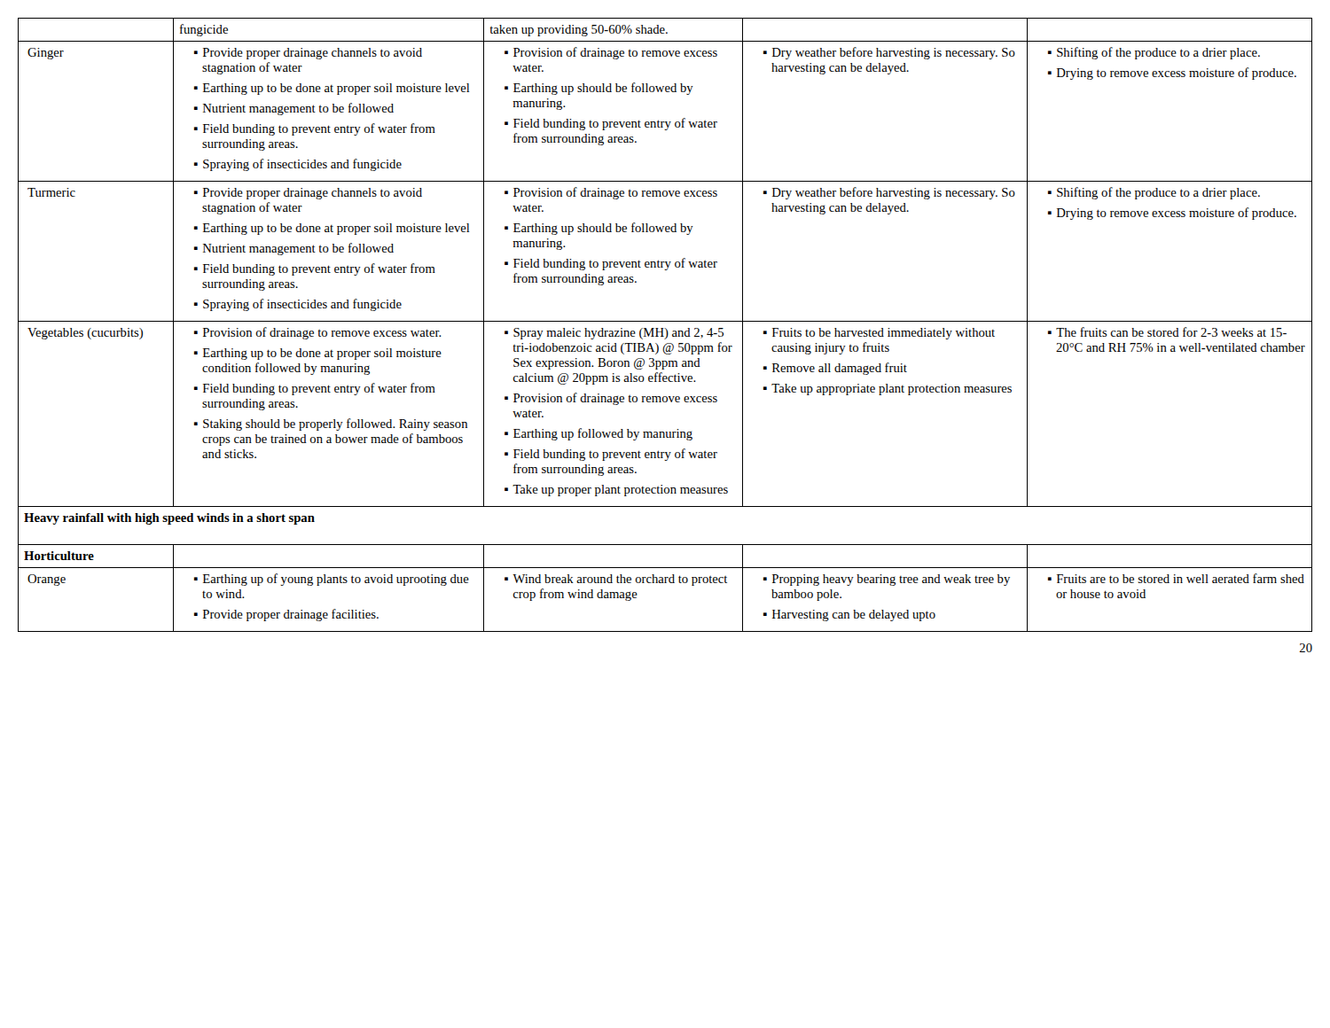| | fungicide | taken up providing 50-60% shade. | | |
| Ginger | Provide proper drainage channels to avoid stagnation of water Earthing up to be done at proper soil moisture level Nutrient management to be followed Field bunding to prevent entry of water from surrounding areas. Spraying of insecticides and fungicide | Provision of drainage to remove excess water. Earthing up should be followed by manuring. Field bunding to prevent entry of water from surrounding areas. | Dry weather before harvesting is necessary. So harvesting can be delayed. | Shifting of the produce to a drier place. Drying to remove excess moisture of produce. |
| Turmeric | Provide proper drainage channels to avoid stagnation of water Earthing up to be done at proper soil moisture level Nutrient management to be followed Field bunding to prevent entry of water from surrounding areas. Spraying of insecticides and fungicide | Provision of drainage to remove excess water. Earthing up should be followed by manuring. Field bunding to prevent entry of water from surrounding areas. | Dry weather before harvesting is necessary. So harvesting can be delayed. | Shifting of the produce to a drier place. Drying to remove excess moisture of produce. |
| Vegetables (cucurbits) | Provision of drainage to remove excess water. Earthing up to be done at proper soil moisture condition followed by manuring Field bunding to prevent entry of water from surrounding areas. Staking should be properly followed. Rainy season crops can be trained on a bower made of bamboos and sticks. | Spray maleic hydrazine (MH) and 2, 4-5 tri-iodobenzoic acid (TIBA) @ 50ppm for Sex expression. Boron @ 3ppm and calcium @ 20ppm is also effective. Provision of drainage to remove excess water. Earthing up followed by manuring Field bunding to prevent entry of water from surrounding areas. Take up proper plant protection measures | Fruits to be harvested immediately without causing injury to fruits Remove all damaged fruit Take up appropriate plant protection measures | The fruits can be stored for 2-3 weeks at 15-20°C and RH 75% in a well-ventilated chamber |
| Heavy rainfall with high speed winds in a short span |
| Horticulture | | | | |
| Orange | Earthing up of young plants to avoid uprooting due to wind. Provide proper drainage facilities. | Wind break around the orchard to protect crop from wind damage | Propping heavy bearing tree and weak tree by bamboo pole. Harvesting can be delayed upto | Fruits are to be stored in well aerated farm shed or house to avoid |
20